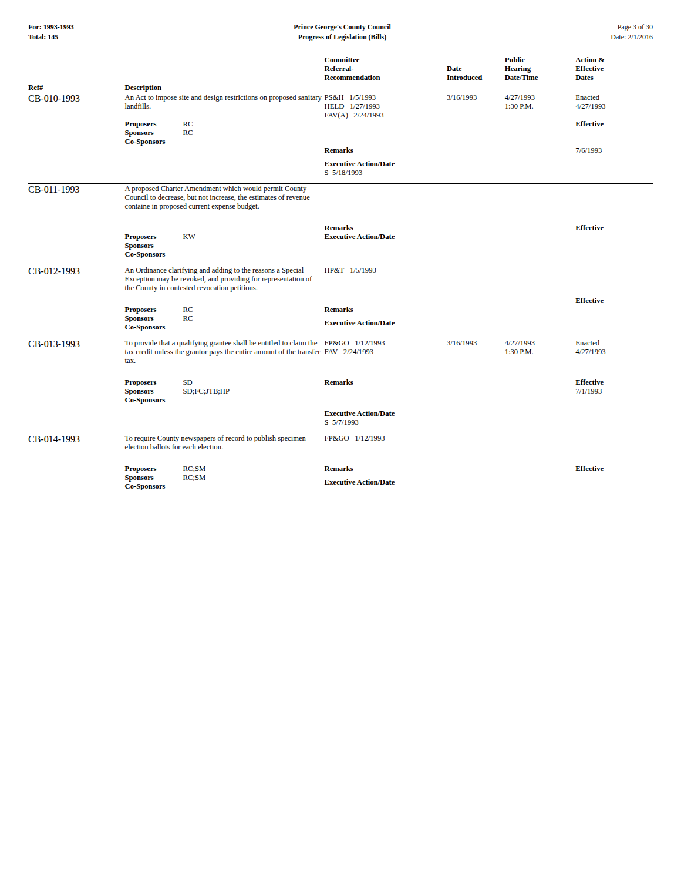For: 1993-1993
Total: 145
Prince George's County Council
Progress of Legislation (Bills)
Page 3 of 30
Date: 2/1/2016
| | | Committee Referral- Recommendation | Date Introduced | Public Hearing Date/Time | Action & Effective Dates |
| --- | --- | --- | --- | --- | --- |
| Ref# | Description | | | | |
| CB-010-1993 | An Act to impose site and design restrictions on proposed sanitary landfills. | PS&H 1/5/1993 HELD 1/27/1993 FAV(A) 2/24/1993 | 3/16/1993 | 4/27/1993 1:30 P.M. | Enacted 4/27/1993 |
| | / Proposers / RC / / Sponsors / RC / / Co-Sponsors / / | | | | Effective |
| | | Remarks | | | 7/6/1993 |
| | | Executive Action/Date S 5/18/1993 | | | |
| CB-011-1993 | A proposed Charter Amendment which would permit County Council to decrease, but not increase, the estimates of revenue containe in proposed current expense budget. | | | | |
| | | Remarks | | | Effective |
| | / Proposers / KW / / Sponsors / / / Co-Sponsors / / | Executive Action/Date | | | |
| CB-012-1993 | An Ordinance clarifying and adding to the reasons a Special Exception may be revoked, and providing for representation of the County in contested revocation petitions. | HP&T 1/5/1993 | | | |
| | | | | | Effective |
| | / Proposers / RC / / Sponsors / RC / / Co-Sponsors / / | Remarks Executive Action/Date | | | |
| CB-013-1993 | To provide that a qualifying grantee shall be entitled to claim the tax credit unless the grantor pays the entire amount of the transfer tax. | FP&GO 1/12/1993 FAV 2/24/1993 | 3/16/1993 | 4/27/1993 1:30 P.M. | Enacted 4/27/1993 |
| | / Proposers / SD / / Sponsors / SD;FC;JTB;HP / / Co-Sponsors / / | Remarks | | | Effective 7/1/1993 |
| | | Executive Action/Date S 5/7/1993 | | | |
| CB-014-1993 | To require County newspapers of record to publish specimen election ballots for each election. | FP&GO 1/12/1993 | | | |
| | / Proposers / RC;SM / / Sponsors / RC;SM / / Co-Sponsors / / | Remarks Executive Action/Date | | | Effective |